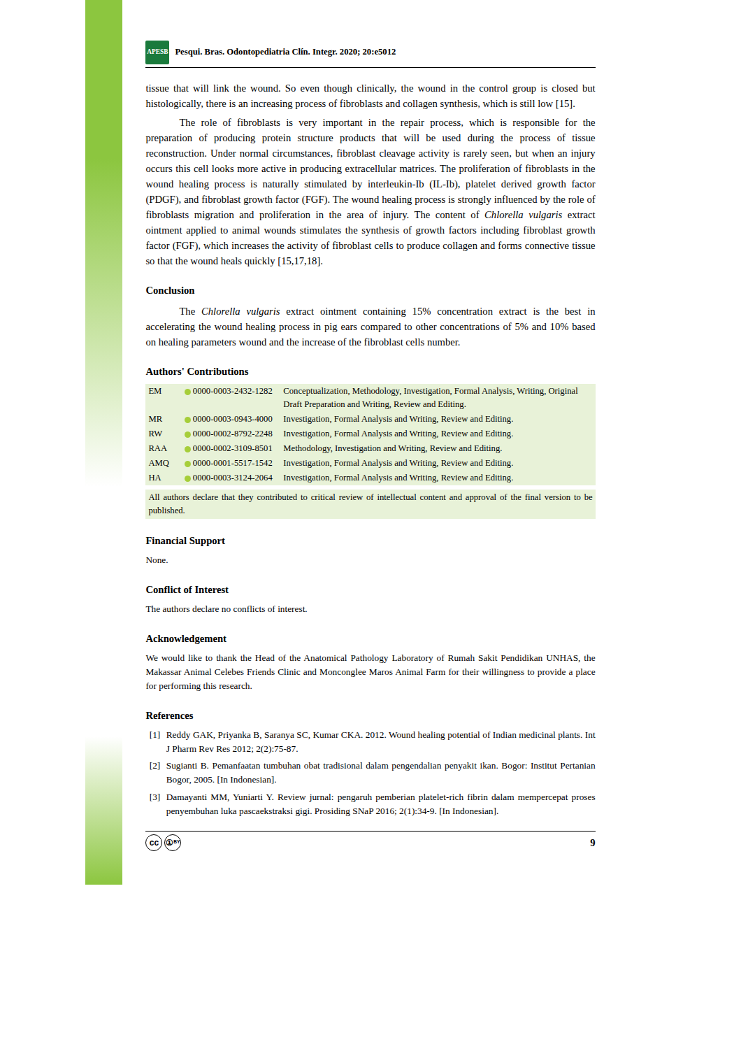APESB
Pesqui. Bras. Odontopediatria Clín. Integr. 2020; 20:e5012
tissue that will link the wound. So even though clinically, the wound in the control group is closed but histologically, there is an increasing process of fibroblasts and collagen synthesis, which is still low [15].
The role of fibroblasts is very important in the repair process, which is responsible for the preparation of producing protein structure products that will be used during the process of tissue reconstruction. Under normal circumstances, fibroblast cleavage activity is rarely seen, but when an injury occurs this cell looks more active in producing extracellular matrices. The proliferation of fibroblasts in the wound healing process is naturally stimulated by interleukin-Ib (IL-Ib), platelet derived growth factor (PDGF), and fibroblast growth factor (FGF). The wound healing process is strongly influenced by the role of fibroblasts migration and proliferation in the area of injury. The content of Chlorella vulgaris extract ointment applied to animal wounds stimulates the synthesis of growth factors including fibroblast growth factor (FGF), which increases the activity of fibroblast cells to produce collagen and forms connective tissue so that the wound heals quickly [15,17,18].
Conclusion
The Chlorella vulgaris extract ointment containing 15% concentration extract is the best in accelerating the wound healing process in pig ears compared to other concentrations of 5% and 10% based on healing parameters wound and the increase of the fibroblast cells number.
Authors' Contributions
| EM | 0000-0003-2432-1282 | Conceptualization, Methodology, Investigation, Formal Analysis, Writing, Original Draft Preparation and Writing, Review and Editing. |
| MR | 0000-0003-0943-4000 | Investigation, Formal Analysis and Writing, Review and Editing. |
| RW | 0000-0002-8792-2248 | Investigation, Formal Analysis and Writing, Review and Editing. |
| RAA | 0000-0002-3109-8501 | Methodology, Investigation and Writing, Review and Editing. |
| AMQ | 0000-0001-5517-1542 | Investigation, Formal Analysis and Writing, Review and Editing. |
| HA | 0000-0003-3124-2064 | Investigation, Formal Analysis and Writing, Review and Editing. |
All authors declare that they contributed to critical review of intellectual content and approval of the final version to be published.
Financial Support
None.
Conflict of Interest
The authors declare no conflicts of interest.
Acknowledgement
We would like to thank the Head of the Anatomical Pathology Laboratory of Rumah Sakit Pendidikan UNHAS, the Makassar Animal Celebes Friends Clinic and Monconglee Maros Animal Farm for their willingness to provide a place for performing this research.
References
Reddy GAK, Priyanka B, Saranya SC, Kumar CKA. 2012. Wound healing potential of Indian medicinal plants. Int J Pharm Rev Res 2012; 2(2):75-87.
Sugianti B. Pemanfaatan tumbuhan obat tradisional dalam pengendalian penyakit ikan. Bogor: Institut Pertanian Bogor, 2005. [In Indonesian].
Damayanti MM, Yuniarti Y. Review jurnal: pengaruh pemberian platelet-rich fibrin dalam mempercepat proses penyembuhan luka pascaekstraksi gigi. Prosiding SNaP 2016; 2(1):34-9. [In Indonesian].
cc
①BY
9